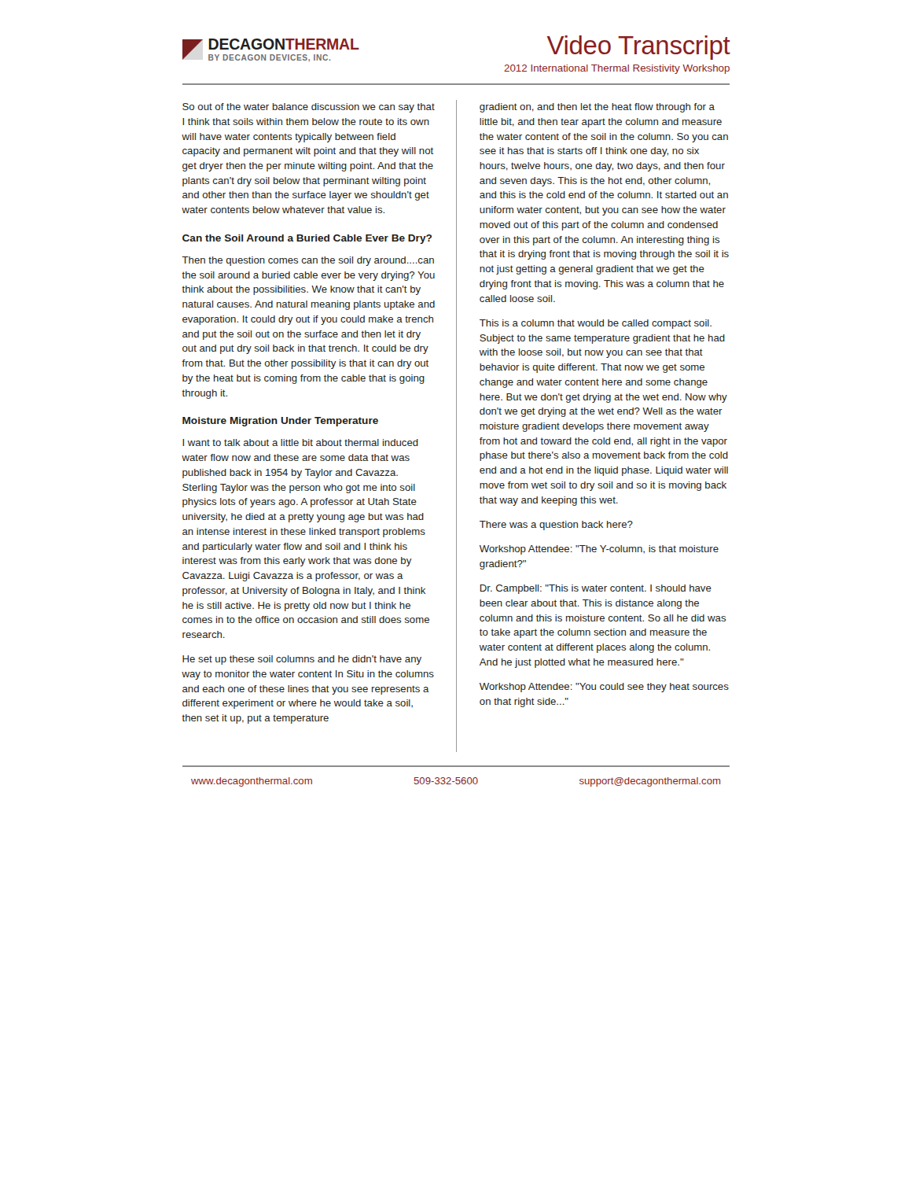DECAGONTHERMAL
BY DECAGON DEVICES, INC.
Video Transcript
2012 International Thermal Resistivity Workshop
So out of the water balance discussion we can say that I think that soils within them below the route to its own will have water contents typically between field capacity and permanent wilt point and that they will not get dryer then the per minute wilting point. And that the plants can't dry soil below that perminant wilting point and other then than the surface layer we shouldn't get water contents below whatever that value is.
Can the Soil Around a Buried Cable Ever Be Dry?
Then the question comes can the soil dry around....can the soil around a buried cable ever be very drying? You think about the possibilities. We know that it can't by natural causes. And natural meaning plants uptake and evaporation. It could dry out if you could make a trench and put the soil out on the surface and then let it dry out and put dry soil back in that trench. It could be dry from that. But the other possibility is that it can dry out by the heat but is coming from the cable that is going through it.
Moisture Migration Under Temperature
I want to talk about a little bit about thermal induced water flow now and these are some data that was published back in 1954 by Taylor and Cavazza. Sterling Taylor was the person who got me into soil physics lots of years ago. A professor at Utah State university, he died at a pretty young age but was had an intense interest in these linked transport problems and particularly water flow and soil and I think his interest was from this early work that was done by Cavazza. Luigi Cavazza is a professor, or was a professor, at University of Bologna in Italy, and I think he is still active. He is pretty old now but I think he comes in to the office on occasion and still does some research.
He set up these soil columns and he didn't have any way to monitor the water content In Situ in the columns and each one of these lines that you see represents a different experiment or where he would take a soil, then set it up, put a temperature
gradient on, and then let the heat flow through for a little bit, and then tear apart the column and measure the water content of the soil in the column. So you can see it has that is starts off I think one day, no six hours, twelve hours, one day, two days, and then four and seven days. This is the hot end, other column, and this is the cold end of the column. It started out an uniform water content, but you can see how the water moved out of this part of the column and condensed over in this part of the column. An interesting thing is that it is drying front that is moving through the soil it is not just getting a general gradient that we get the drying front that is moving. This was a column that he called loose soil.
This is a column that would be called compact soil. Subject to the same temperature gradient that he had with the loose soil, but now you can see that that behavior is quite different. That now we get some change and water content here and some change here. But we don't get drying at the wet end. Now why don't we get drying at the wet end? Well as the water moisture gradient develops there movement away from hot and toward the cold end, all right in the vapor phase but there's also a movement back from the cold end and a hot end in the liquid phase. Liquid water will move from wet soil to dry soil and so it is moving back that way and keeping this wet.
There was a question back here?
Workshop Attendee: "The Y-column, is that moisture gradient?"
Dr. Campbell: "This is water content. I should have been clear about that. This is distance along the column and this is moisture content. So all he did was to take apart the column section and measure the water content at different places along the column. And he just plotted what he measured here."
Workshop Attendee: "You could see they heat sources on that right side..."
www.decagonthermal.com
509-332-5600
support@decagonthermal.com